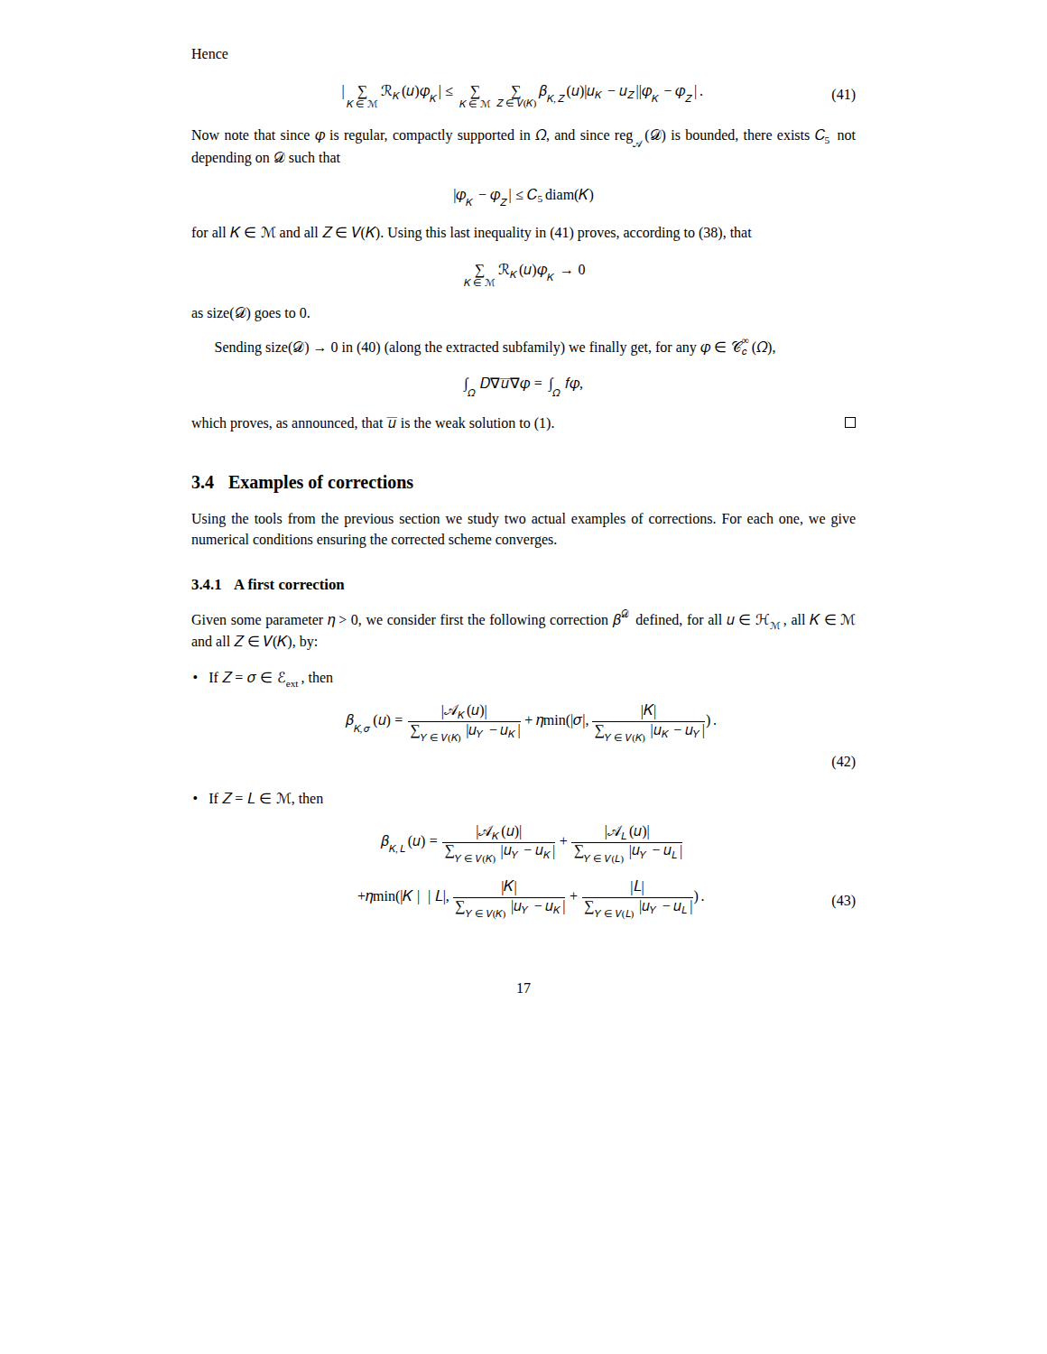Hence
| ∑ K∈ℳ ℛK (u) φK | ≤ ∑ K∈ℳ ∑ Z∈V(K) βK,Z (u) |uK−uZ| |φK−φZ| . (41)
Now note that since φ is regular, compactly supported in Ω, and since reg𝒜(𝒟) is bounded, there exists C5 not depending on 𝒟 such that
|φK−φZ| ≤ C5 diam(K)
for all K∈ℳ and all Z∈V(K). Using this last inequality in (41) proves, according to (38), that
∑ K∈ℳ ℛK (u) φK → 0
as size(𝒟) goes to 0.
Sending size(𝒟) → 0 in (40) (along the extracted subfamily) we finally get, for any φ∈𝒞c∞(Ω),
∫Ω D∇u―∇φ = ∫Ω fφ ,
which proves, as announced, that u― is the weak solution to (1).
3.4 Examples of corrections
Using the tools from the previous section we study two actual examples of corrections. For each one, we give numerical conditions ensuring the corrected scheme converges.
3.4.1 A first correction
Given some parameter η>0, we consider first the following correction β𝒟 defined, for all u∈ℋℳ, all K∈ℳ and all Z∈V(K), by:
If Z=σ∈ℰext, then
βK,σ (u) = |𝒜K(u)| ∑Y∈V(K) |uY−uK| + η min ( |σ| , |K| ∑Y∈V(K) |uK−uY| ) .
(42)
If Z=L∈ℳ, then
βK,L (u) = |𝒜K(u)| ∑Y∈V(K) |uY−uK| + |𝒜L(u)| ∑Y∈V(L) |uY−uL|
+ η min ( |K||L| , |K| ∑Y∈V(K) |uY−uK| + |L| ∑Y∈V(L) |uY−uL| ) . (43)
17